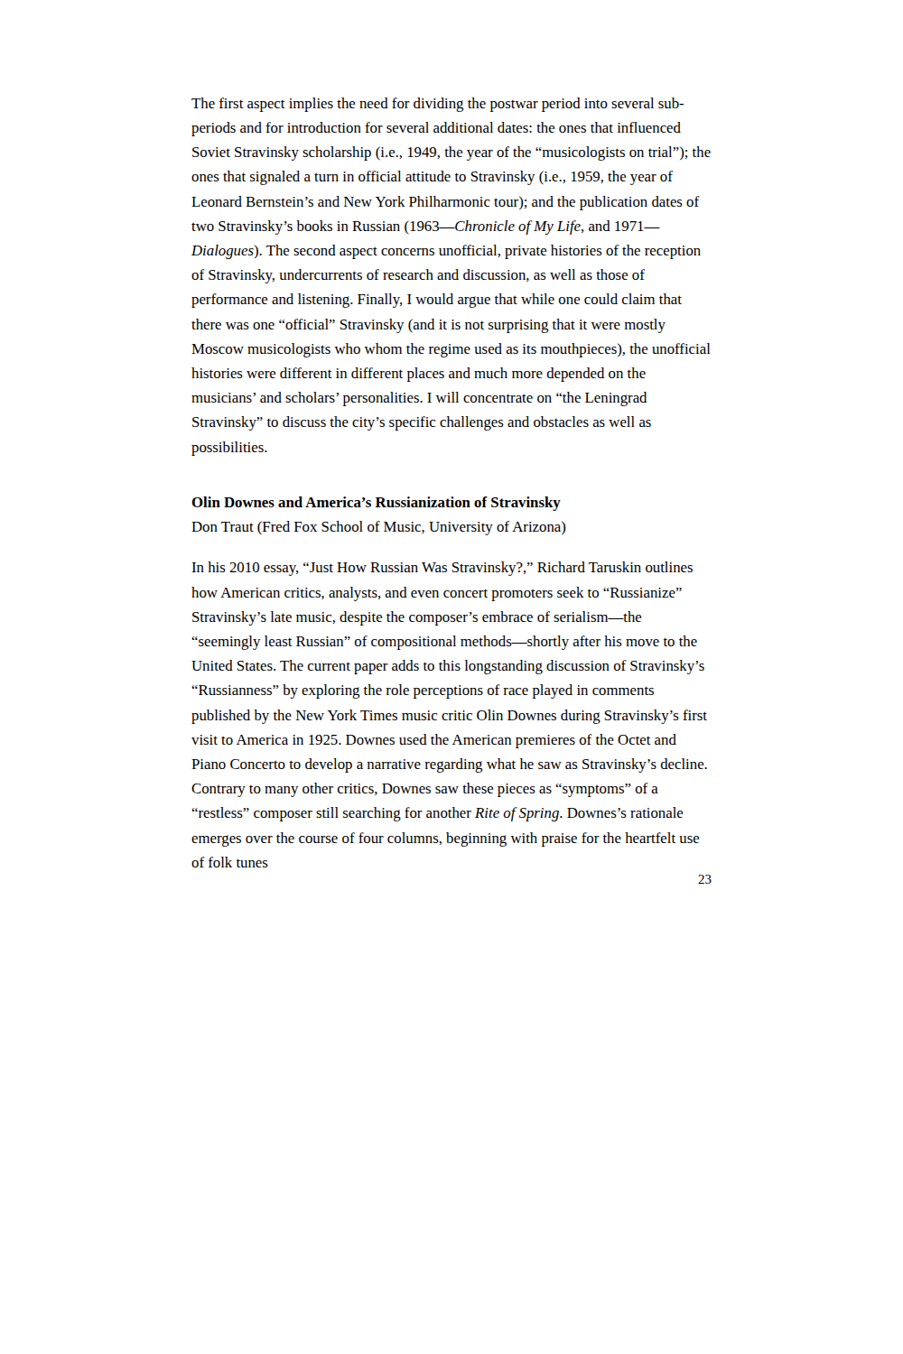The first aspect implies the need for dividing the postwar period into several sub-periods and for introduction for several additional dates: the ones that influenced Soviet Stravinsky scholarship (i.e., 1949, the year of the “musicologists on trial”); the ones that signaled a turn in official attitude to Stravinsky (i.e., 1959, the year of Leonard Bernstein’s and New York Philharmonic tour); and the publication dates of two Stravinsky’s books in Russian (1963—Chronicle of My Life, and 1971—Dialogues). The second aspect concerns unofficial, private histories of the reception of Stravinsky, undercurrents of research and discussion, as well as those of performance and listening. Finally, I would argue that while one could claim that there was one “official” Stravinsky (and it is not surprising that it were mostly Moscow musicologists who whom the regime used as its mouthpieces), the unofficial histories were different in different places and much more depended on the musicians’ and scholars’ personalities. I will concentrate on “the Leningrad Stravinsky” to discuss the city’s specific challenges and obstacles as well as possibilities.
Olin Downes and America’s Russianization of Stravinsky
Don Traut (Fred Fox School of Music, University of Arizona)
In his 2010 essay, “Just How Russian Was Stravinsky?,” Richard Taruskin outlines how American critics, analysts, and even concert promoters seek to “Russianize” Stravinsky’s late music, despite the composer’s embrace of serialism—the “seemingly least Russian” of compositional methods—shortly after his move to the United States. The current paper adds to this longstanding discussion of Stravinsky’s “Russianness” by exploring the role perceptions of race played in comments published by the New York Times music critic Olin Downes during Stravinsky’s first visit to America in 1925. Downes used the American premieres of the Octet and Piano Concerto to develop a narrative regarding what he saw as Stravinsky’s decline. Contrary to many other critics, Downes saw these pieces as “symptoms” of a “restless” composer still searching for another Rite of Spring. Downes’s rationale emerges over the course of four columns, beginning with praise for the heartfelt use of folk tunes
23